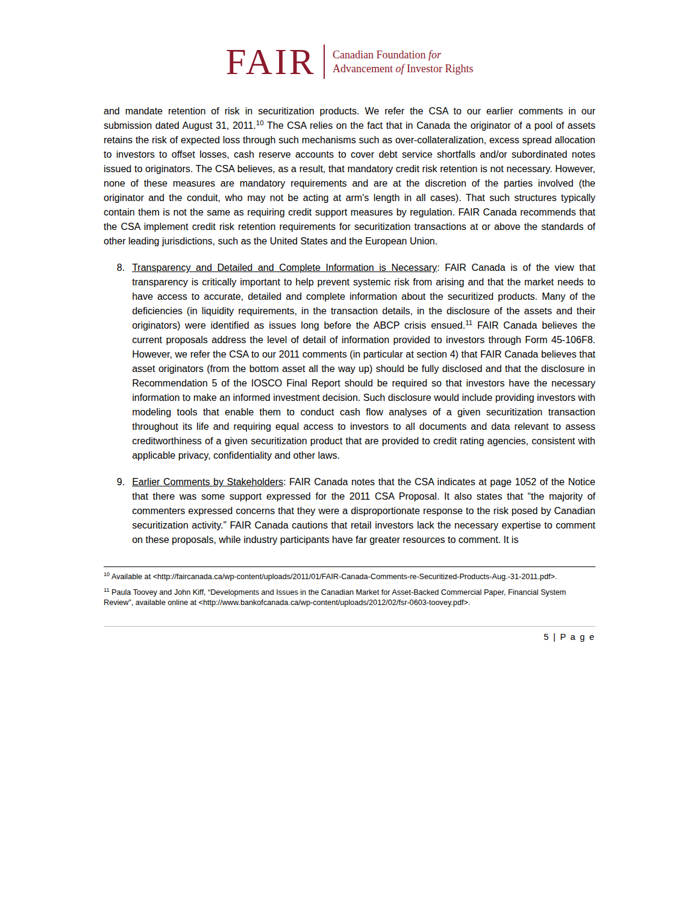FAIR Canadian Foundation for
Advancement of Investor Rights
and mandate retention of risk in securitization products. We refer the CSA to our earlier comments in our submission dated August 31, 2011.10 The CSA relies on the fact that in Canada the originator of a pool of assets retains the risk of expected loss through such mechanisms such as over-collateralization, excess spread allocation to investors to offset losses, cash reserve accounts to cover debt service shortfalls and/or subordinated notes issued to originators. The CSA believes, as a result, that mandatory credit risk retention is not necessary. However, none of these measures are mandatory requirements and are at the discretion of the parties involved (the originator and the conduit, who may not be acting at arm's length in all cases). That such structures typically contain them is not the same as requiring credit support measures by regulation. FAIR Canada recommends that the CSA implement credit risk retention requirements for securitization transactions at or above the standards of other leading jurisdictions, such as the United States and the European Union.
8. Transparency and Detailed and Complete Information is Necessary: FAIR Canada is of the view that transparency is critically important to help prevent systemic risk from arising and that the market needs to have access to accurate, detailed and complete information about the securitized products. Many of the deficiencies (in liquidity requirements, in the transaction details, in the disclosure of the assets and their originators) were identified as issues long before the ABCP crisis ensued.11 FAIR Canada believes the current proposals address the level of detail of information provided to investors through Form 45-106F8. However, we refer the CSA to our 2011 comments (in particular at section 4) that FAIR Canada believes that asset originators (from the bottom asset all the way up) should be fully disclosed and that the disclosure in Recommendation 5 of the IOSCO Final Report should be required so that investors have the necessary information to make an informed investment decision. Such disclosure would include providing investors with modeling tools that enable them to conduct cash flow analyses of a given securitization transaction throughout its life and requiring equal access to investors to all documents and data relevant to assess creditworthiness of a given securitization product that are provided to credit rating agencies, consistent with applicable privacy, confidentiality and other laws.
9. Earlier Comments by Stakeholders: FAIR Canada notes that the CSA indicates at page 1052 of the Notice that there was some support expressed for the 2011 CSA Proposal. It also states that “the majority of commenters expressed concerns that they were a disproportionate response to the risk posed by Canadian securitization activity.” FAIR Canada cautions that retail investors lack the necessary expertise to comment on these proposals, while industry participants have far greater resources to comment. It is
10 Available at <http://faircanada.ca/wp-content/uploads/2011/01/FAIR-Canada-Comments-re-Securitized-Products-Aug.-31-2011.pdf>.
11 Paula Toovey and John Kiff, “Developments and Issues in the Canadian Market for Asset-Backed Commercial Paper, Financial System Review”, available online at <http://www.bankofcanada.ca/wp-content/uploads/2012/02/fsr-0603-toovey.pdf>.
5 | P a g e